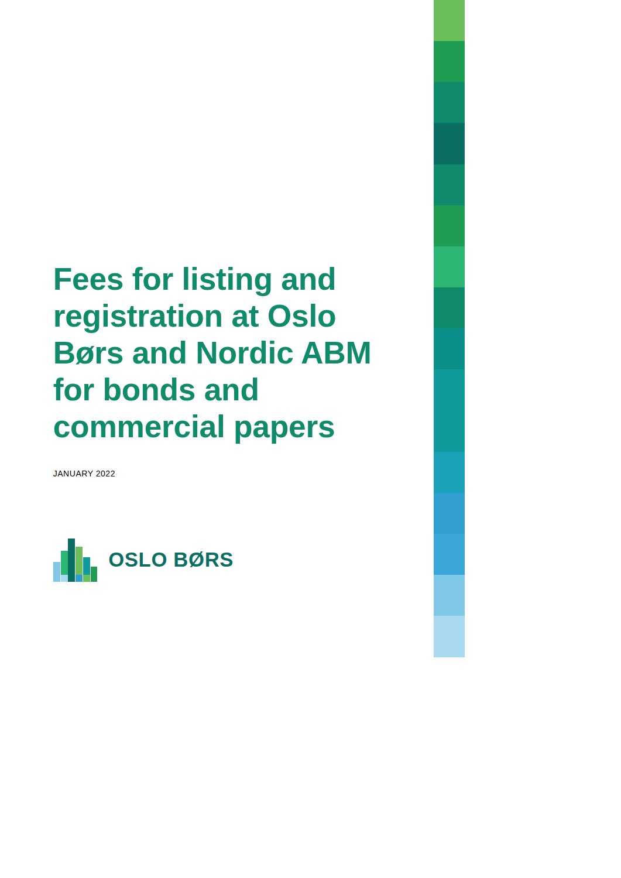Fees for listing and registration at Oslo Børs and Nordic ABM for bonds and commercial papers
JANUARY 2022
OSLO BØRS